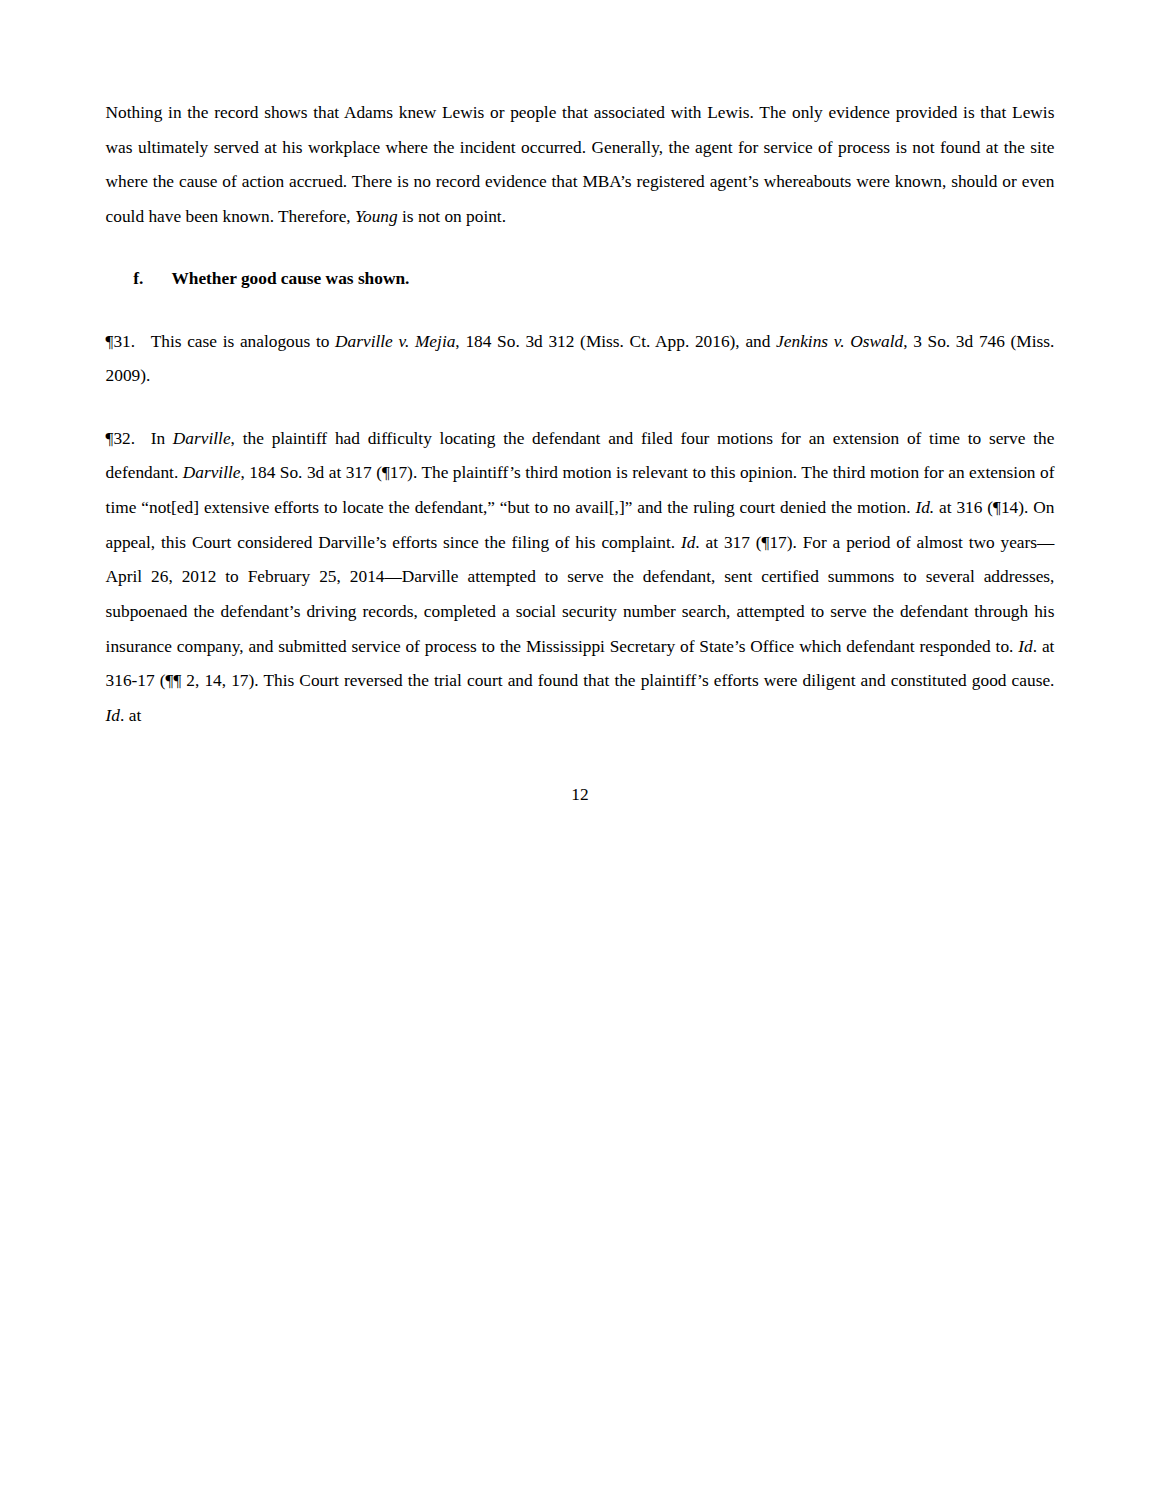Nothing in the record shows that Adams knew Lewis or people that associated with Lewis. The only evidence provided is that Lewis was ultimately served at his workplace where the incident occurred. Generally, the agent for service of process is not found at the site where the cause of action accrued. There is no record evidence that MBA’s registered agent’s whereabouts were known, should or even could have been known. Therefore, Young is not on point.
f. Whether good cause was shown.
¶31. This case is analogous to Darville v. Mejia, 184 So. 3d 312 (Miss. Ct. App. 2016), and Jenkins v. Oswald, 3 So. 3d 746 (Miss. 2009).
¶32. In Darville, the plaintiff had difficulty locating the defendant and filed four motions for an extension of time to serve the defendant. Darville, 184 So. 3d at 317 (¶17). The plaintiff’s third motion is relevant to this opinion. The third motion for an extension of time “not[ed] extensive efforts to locate the defendant,” “but to no avail[,]” and the ruling court denied the motion. Id. at 316 (¶14). On appeal, this Court considered Darville’s efforts since the filing of his complaint. Id. at 317 (¶17). For a period of almost two years—April 26, 2012 to February 25, 2014—Darville attempted to serve the defendant, sent certified summons to several addresses, subpoenaed the defendant’s driving records, completed a social security number search, attempted to serve the defendant through his insurance company, and submitted service of process to the Mississippi Secretary of State’s Office which defendant responded to. Id. at 316-17 (¶¶ 2, 14, 17). This Court reversed the trial court and found that the plaintiff’s efforts were diligent and constituted good cause. Id. at
12